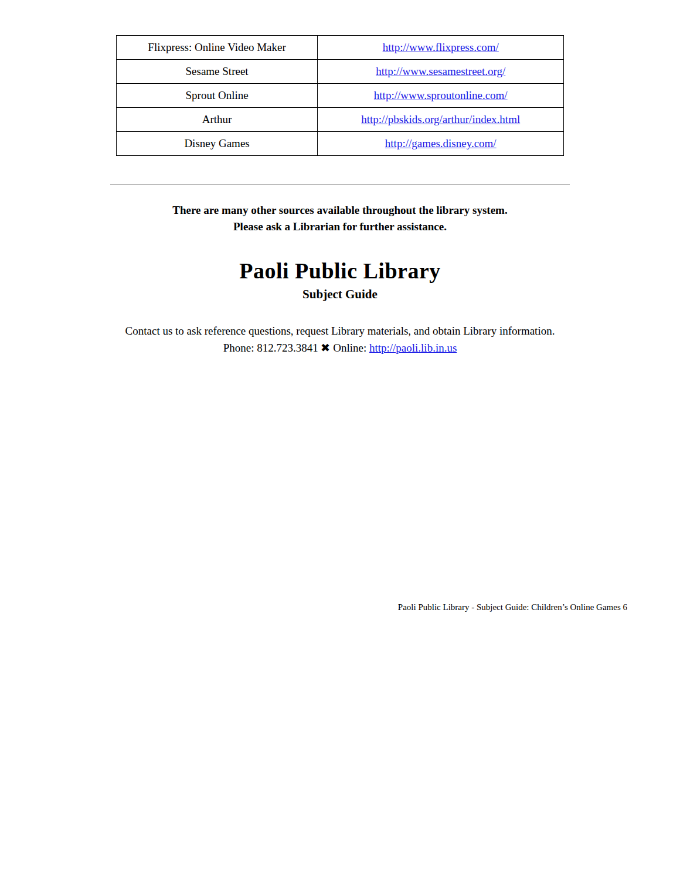| Flixpress: Online Video Maker | http://www.flixpress.com/ |
| Sesame Street | http://www.sesamestreet.org/ |
| Sprout Online | http://www.sproutonline.com/ |
| Arthur | http://pbskids.org/arthur/index.html |
| Disney Games | http://games.disney.com/ |
There are many other sources available throughout the library system.
Please ask a Librarian for further assistance.
Paoli Public Library
Subject Guide
Contact us to ask reference questions, request Library materials, and obtain Library information.
Phone: 812.723.3841 ✖ Online: http://paoli.lib.in.us
Paoli Public Library - Subject Guide: Children’s Online Games 6